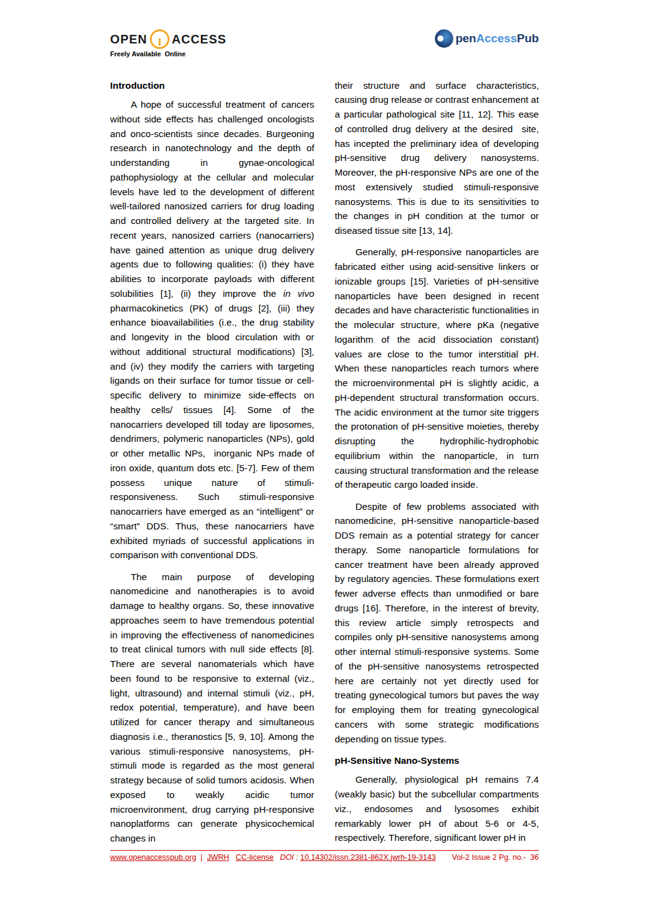OPEN ACCESS
Freely Available Online
penAccess Pub
Introduction
A hope of successful treatment of cancers without side effects has challenged oncologists and onco-scientists since decades. Burgeoning research in nanotechnology and the depth of understanding in gynae-oncological pathophysiology at the cellular and molecular levels have led to the development of different well-tailored nanosized carriers for drug loading and controlled delivery at the targeted site. In recent years, nanosized carriers (nanocarriers) have gained attention as unique drug delivery agents due to following qualities: (i) they have abilities to incorporate payloads with different solubilities [1], (ii) they improve the in vivo pharmacokinetics (PK) of drugs [2], (iii) they enhance bioavailabilities (i.e., the drug stability and longevity in the blood circulation with or without additional structural modifications) [3], and (iv) they modify the carriers with targeting ligands on their surface for tumor tissue or cell-specific delivery to minimize side-effects on healthy cells/ tissues [4]. Some of the nanocarriers developed till today are liposomes, dendrimers, polymeric nanoparticles (NPs), gold or other metallic NPs, inorganic NPs made of iron oxide, quantum dots etc. [5-7]. Few of them possess unique nature of stimuli-responsiveness. Such stimuli-responsive nanocarriers have emerged as an “intelligent” or “smart” DDS. Thus, these nanocarriers have exhibited myriads of successful applications in comparison with conventional DDS.
The main purpose of developing nanomedicine and nanotherapies is to avoid damage to healthy organs. So, these innovative approaches seem to have tremendous potential in improving the effectiveness of nanomedicines to treat clinical tumors with null side effects [8]. There are several nanomaterials which have been found to be responsive to external (viz., light, ultrasound) and internal stimuli (viz., pH, redox potential, temperature), and have been utilized for cancer therapy and simultaneous diagnosis i.e., theranostics [5, 9, 10]. Among the various stimuli-responsive nanosystems, pH-stimuli mode is regarded as the most general strategy because of solid tumors acidosis. When exposed to weakly acidic tumor microenvironment, drug carrying pH-responsive nanoplatforms can generate physicochemical changes in
their structure and surface characteristics, causing drug release or contrast enhancement at a particular pathological site [11, 12]. This ease of controlled drug delivery at the desired site, has incepted the preliminary idea of developing pH-sensitive drug delivery nanosystems. Moreover, the pH-responsive NPs are one of the most extensively studied stimuli-responsive nanosystems. This is due to its sensitivities to the changes in pH condition at the tumor or diseased tissue site [13, 14].
Generally, pH-responsive nanoparticles are fabricated either using acid-sensitive linkers or ionizable groups [15]. Varieties of pH-sensitive nanoparticles have been designed in recent decades and have characteristic functionalities in the molecular structure, where pKa (negative logarithm of the acid dissociation constant) values are close to the tumor interstitial pH. When these nanoparticles reach tumors where the microenvironmental pH is slightly acidic, a pH-dependent structural transformation occurs. The acidic environment at the tumor site triggers the protonation of pH-sensitive moieties, thereby disrupting the hydrophilic-hydrophobic equilibrium within the nanoparticle, in turn causing structural transformation and the release of therapeutic cargo loaded inside.
Despite of few problems associated with nanomedicine, pH-sensitive nanoparticle-based DDS remain as a potential strategy for cancer therapy. Some nanoparticle formulations for cancer treatment have been already approved by regulatory agencies. These formulations exert fewer adverse effects than unmodified or bare drugs [16]. Therefore, in the interest of brevity, this review article simply retrospects and compiles only pH-sensitive nanosystems among other internal stimuli-responsive systems. Some of the pH-sensitive nanosystems retrospected here are certainly not yet directly used for treating gynecological tumors but paves the way for employing them for treating gynecological cancers with some strategic modifications depending on tissue types.
pH-Sensitive Nano-Systems
Generally, physiological pH remains 7.4 (weakly basic) but the subcellular compartments viz., endosomes and lysosomes exhibit remarkably lower pH of about 5-6 or 4-5, respectively. Therefore, significant lower pH in
www.openaccesspub.org | JWRH CC-license DOI : 10.14302/issn.2381-862X.jwrh-19-3143
Vol-2 Issue 2 Pg. no.- 36